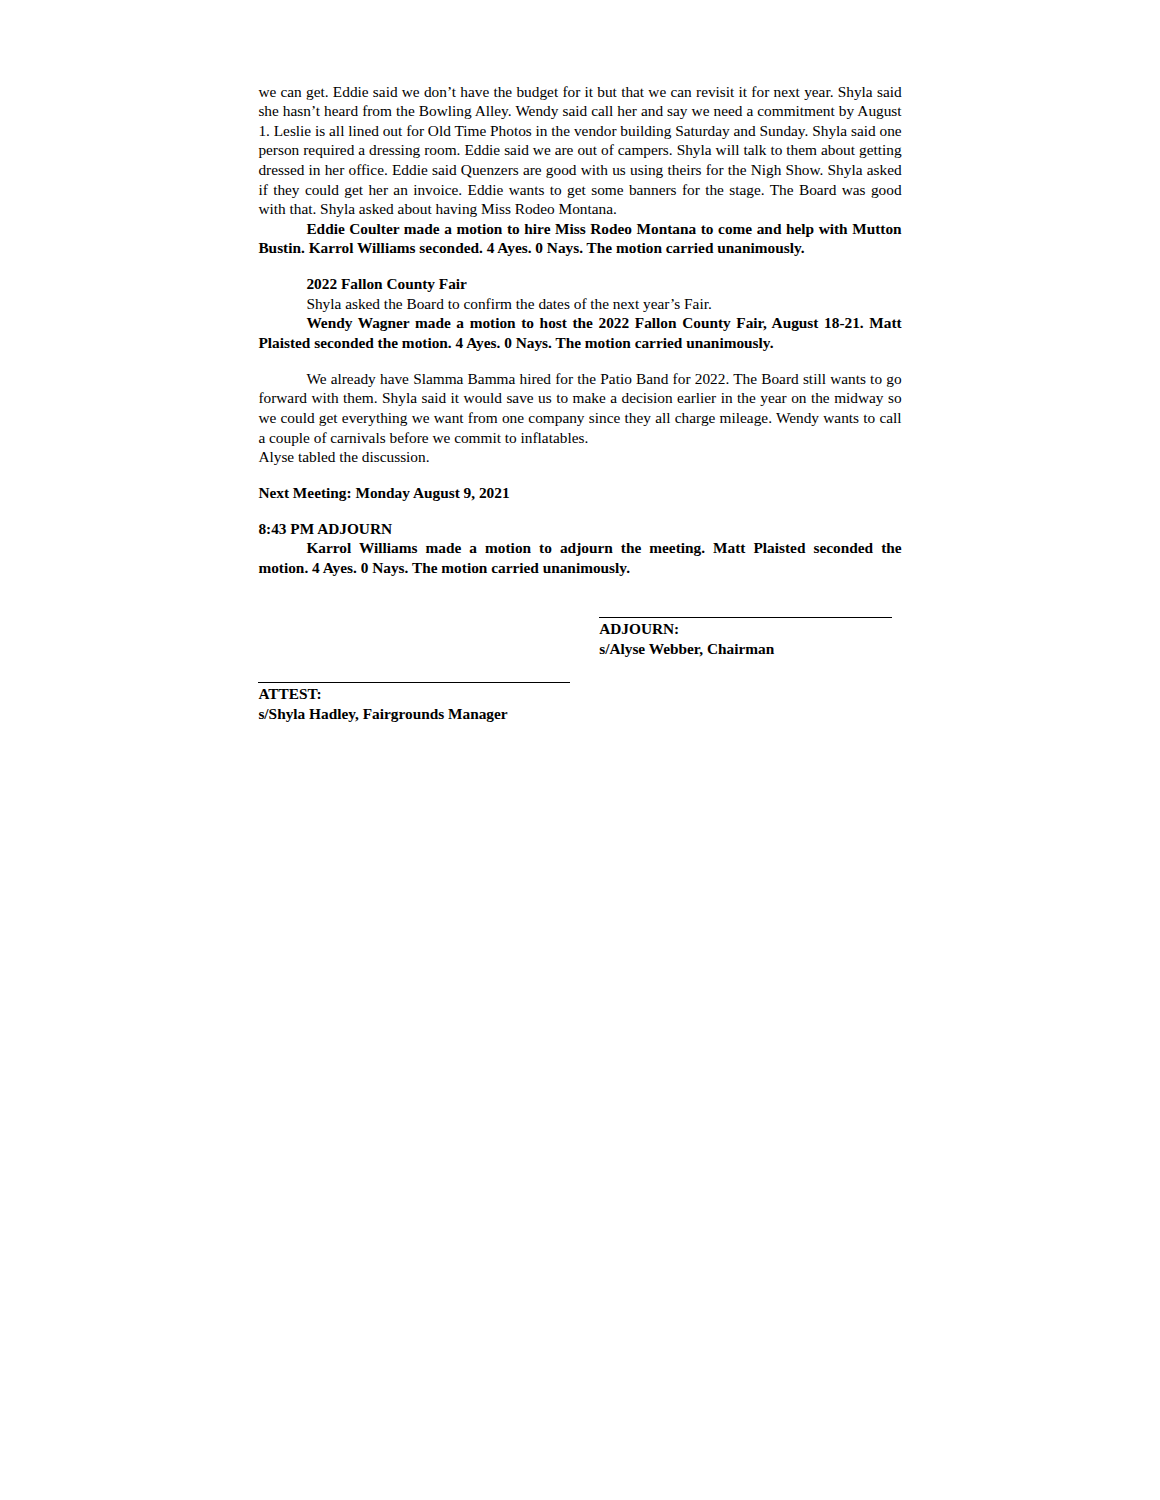we can get. Eddie said we don’t have the budget for it but that we can revisit it for next year. Shyla said she hasn’t heard from the Bowling Alley. Wendy said call her and say we need a commitment by August 1. Leslie is all lined out for Old Time Photos in the vendor building Saturday and Sunday. Shyla said one person required a dressing room. Eddie said we are out of campers. Shyla will talk to them about getting dressed in her office. Eddie said Quenzers are good with us using theirs for the Nigh Show. Shyla asked if they could get her an invoice. Eddie wants to get some banners for the stage. The Board was good with that. Shyla asked about having Miss Rodeo Montana.
Eddie Coulter made a motion to hire Miss Rodeo Montana to come and help with Mutton Bustin. Karrol Williams seconded. 4 Ayes. 0 Nays. The motion carried unanimously.
2022 Fallon County Fair
Shyla asked the Board to confirm the dates of the next year’s Fair.
Wendy Wagner made a motion to host the 2022 Fallon County Fair, August 18-21. Matt Plaisted seconded the motion. 4 Ayes. 0 Nays. The motion carried unanimously.
We already have Slamma Bamma hired for the Patio Band for 2022. The Board still wants to go forward with them. Shyla said it would save us to make a decision earlier in the year on the midway so we could get everything we want from one company since they all charge mileage. Wendy wants to call a couple of carnivals before we commit to inflatables.
Alyse tabled the discussion.
Next Meeting: Monday August 9, 2021
8:43 PM ADJOURN
Karrol Williams made a motion to adjourn the meeting. Matt Plaisted seconded the motion. 4 Ayes. 0 Nays. The motion carried unanimously.
ADJOURN:
s/Alyse Webber, Chairman
ATTEST:
s/Shyla Hadley, Fairgrounds Manager